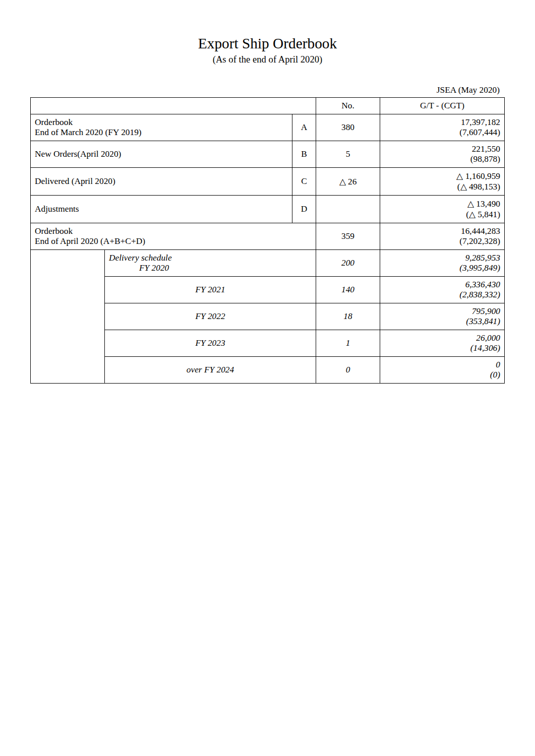Export Ship Orderbook
(As of the end of April 2020)
JSEA (May 2020)
| | No. | G/T - (CGT) |
| Orderbook End of March 2020 (FY 2019) | A | 380 | 17,397,182 (7,607,444) |
| New Orders(April 2020) | B | 5 | 221,550 (98,878) |
| Delivered (April 2020) | C | △ 26 | △ 1,160,959 (△ 498,153) |
| Adjustments | D | | △ 13,490 (△ 5,841) |
| Orderbook End of April 2020 (A+B+C+D) | 359 | 16,444,283 (7,202,328) |
| | Delivery schedule FY 2020 | 200 | 9,285,953 (3,995,849) |
| FY 2021 | 140 | 6,336,430 (2,838,332) |
| FY 2022 | 18 | 795,900 (353,841) |
| FY 2023 | 1 | 26,000 (14,306) |
| over FY 2024 | 0 | 0 (0) |